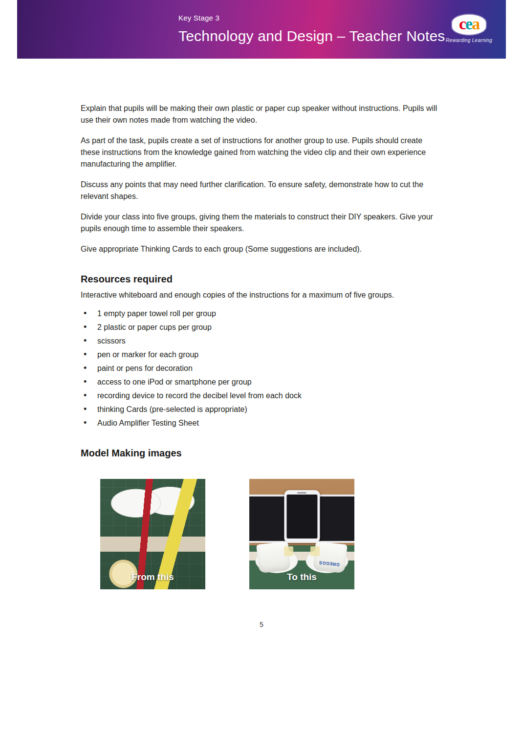Key Stage 3
Technology and Design – Teacher Notes
cea
Rewarding Learning
Explain that pupils will be making their own plastic or paper cup speaker without instructions. Pupils will use their own notes made from watching the video.
As part of the task, pupils create a set of instructions for another group to use. Pupils should create these instructions from the knowledge gained from watching the video clip and their own experience manufacturing the amplifier.
Discuss any points that may need further clarification. To ensure safety, demonstrate how to cut the relevant shapes.
Divide your class into five groups, giving them the materials to construct their DIY speakers. Give your pupils enough time to assemble their speakers.
Give appropriate Thinking Cards to each group (Some suggestions are included).
Resources required
Interactive whiteboard and enough copies of the instructions for a maximum of five groups.
1 empty paper towel roll per group
2 plastic or paper cups per group
scissors
pen or marker for each group
paint or pens for decoration
access to one iPod or smartphone per group
recording device to record the decibel level from each dock
thinking Cards (pre-selected is appropriate)
Audio Amplifier Testing Sheet
Model Making images
From this
GREGGS
To this
5